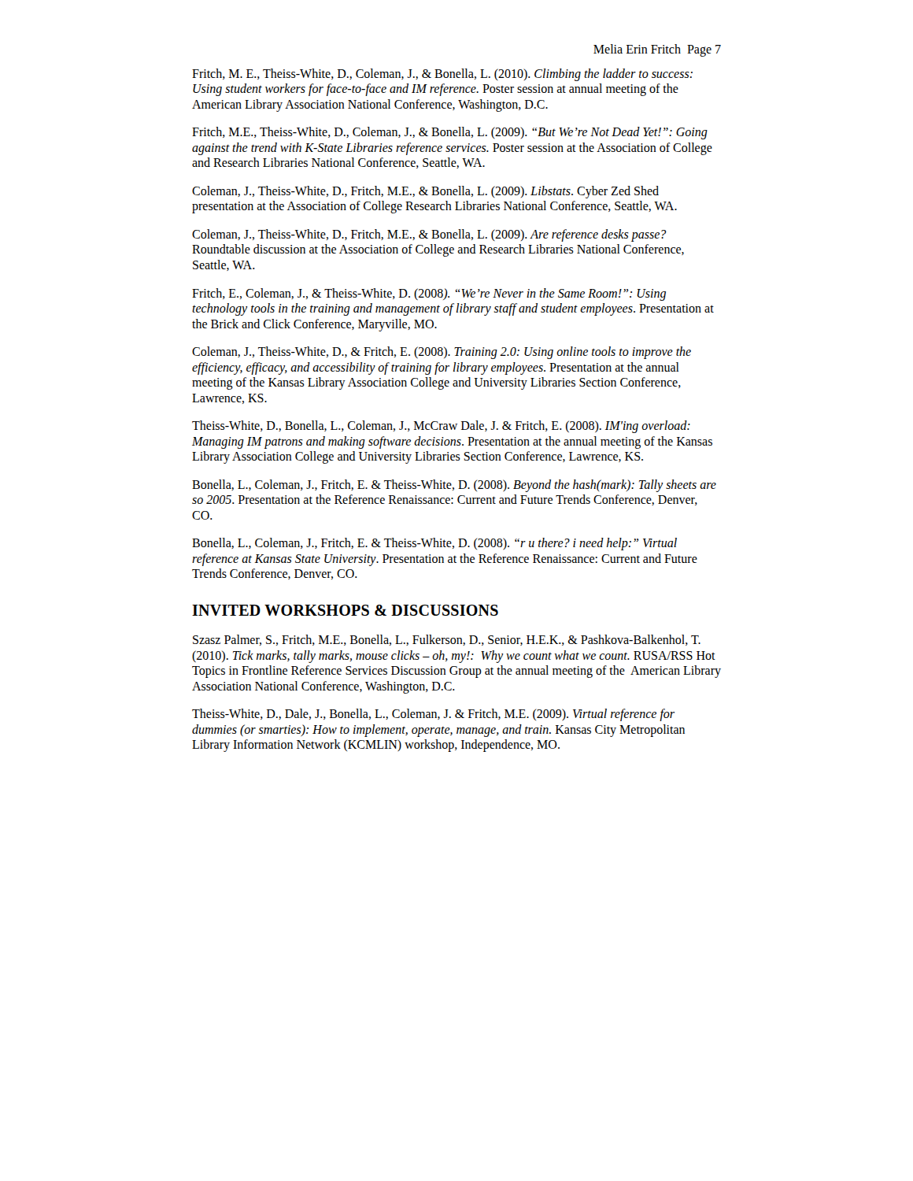Melia Erin Fritch Page 7
Fritch, M. E., Theiss-White, D., Coleman, J., & Bonella, L. (2010). Climbing the ladder to success: Using student workers for face-to-face and IM reference. Poster session at annual meeting of the American Library Association National Conference, Washington, D.C.
Fritch, M.E., Theiss-White, D., Coleman, J., & Bonella, L. (2009). “But We’re Not Dead Yet!”: Going against the trend with K-State Libraries reference services. Poster session at the Association of College and Research Libraries National Conference, Seattle, WA.
Coleman, J., Theiss-White, D., Fritch, M.E., & Bonella, L. (2009). Libstats. Cyber Zed Shed presentation at the Association of College Research Libraries National Conference, Seattle, WA.
Coleman, J., Theiss-White, D., Fritch, M.E., & Bonella, L. (2009). Are reference desks passe? Roundtable discussion at the Association of College and Research Libraries National Conference, Seattle, WA.
Fritch, E., Coleman, J., & Theiss-White, D. (2008). “We’re Never in the Same Room!”: Using technology tools in the training and management of library staff and student employees. Presentation at the Brick and Click Conference, Maryville, MO.
Coleman, J., Theiss-White, D., & Fritch, E. (2008). Training 2.0: Using online tools to improve the efficiency, efficacy, and accessibility of training for library employees. Presentation at the annual meeting of the Kansas Library Association College and University Libraries Section Conference, Lawrence, KS.
Theiss-White, D., Bonella, L., Coleman, J., McCraw Dale, J. & Fritch, E. (2008). IM'ing overload: Managing IM patrons and making software decisions. Presentation at the annual meeting of the Kansas Library Association College and University Libraries Section Conference, Lawrence, KS.
Bonella, L., Coleman, J., Fritch, E. & Theiss-White, D. (2008). Beyond the hash(mark): Tally sheets are so 2005. Presentation at the Reference Renaissance: Current and Future Trends Conference, Denver, CO.
Bonella, L., Coleman, J., Fritch, E. & Theiss-White, D. (2008). “r u there? i need help:” Virtual reference at Kansas State University. Presentation at the Reference Renaissance: Current and Future Trends Conference, Denver, CO.
INVITED WORKSHOPS & DISCUSSIONS
Szasz Palmer, S., Fritch, M.E., Bonella, L., Fulkerson, D., Senior, H.E.K., & Pashkova-Balkenhol, T. (2010). Tick marks, tally marks, mouse clicks – oh, my!: Why we count what we count. RUSA/RSS Hot Topics in Frontline Reference Services Discussion Group at the annual meeting of the American Library Association National Conference, Washington, D.C.
Theiss-White, D., Dale, J., Bonella, L., Coleman, J. & Fritch, M.E. (2009). Virtual reference for dummies (or smarties): How to implement, operate, manage, and train. Kansas City Metropolitan Library Information Network (KCMLIN) workshop, Independence, MO.